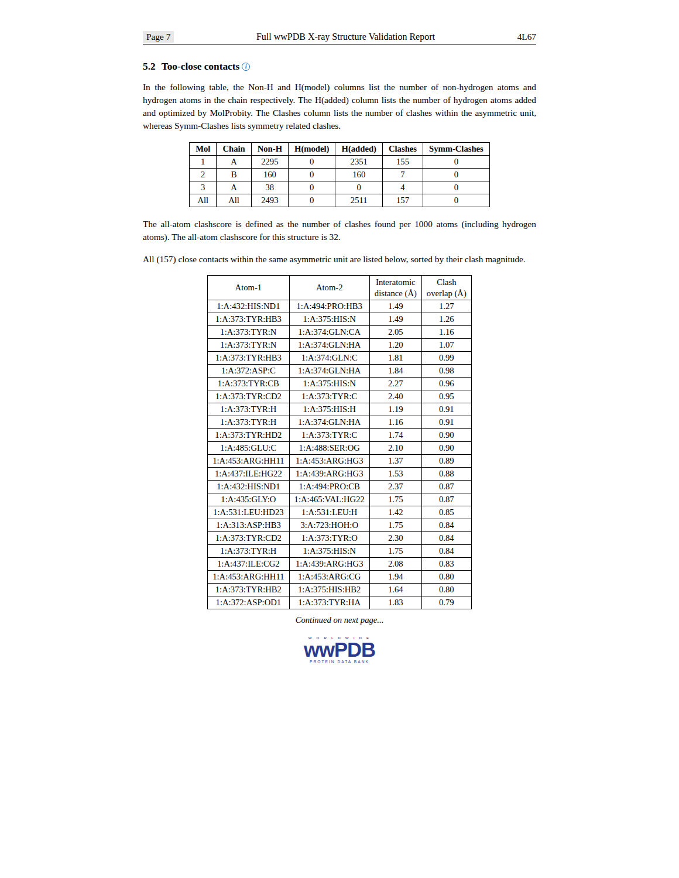Page 7
Full wwPDB X-ray Structure Validation Report
4L67
5.2 Too-close contactsi
In the following table, the Non-H and H(model) columns list the number of non-hydrogen atoms and hydrogen atoms in the chain respectively. The H(added) column lists the number of hydrogen atoms added and optimized by MolProbity. The Clashes column lists the number of clashes within the asymmetric unit, whereas Symm-Clashes lists symmetry related clashes.
| Mol | Chain | Non-H | H(model) | H(added) | Clashes | Symm-Clashes |
| --- | --- | --- | --- | --- | --- | --- |
| 1 | A | 2295 | 0 | 2351 | 155 | 0 |
| 2 | B | 160 | 0 | 160 | 7 | 0 |
| 3 | A | 38 | 0 | 0 | 4 | 0 |
| All | All | 2493 | 0 | 2511 | 157 | 0 |
The all-atom clashscore is defined as the number of clashes found per 1000 atoms (including hydrogen atoms). The all-atom clashscore for this structure is 32.
All (157) close contacts within the same asymmetric unit are listed below, sorted by their clash magnitude.
| Atom-1 | Atom-2 | Interatomic distance (Å) | Clash overlap (Å) |
| --- | --- | --- | --- |
| 1:A:432:HIS:ND1 | 1:A:494:PRO:HB3 | 1.49 | 1.27 |
| 1:A:373:TYR:HB3 | 1:A:375:HIS:N | 1.49 | 1.26 |
| 1:A:373:TYR:N | 1:A:374:GLN:CA | 2.05 | 1.16 |
| 1:A:373:TYR:N | 1:A:374:GLN:HA | 1.20 | 1.07 |
| 1:A:373:TYR:HB3 | 1:A:374:GLN:C | 1.81 | 0.99 |
| 1:A:372:ASP:C | 1:A:374:GLN:HA | 1.84 | 0.98 |
| 1:A:373:TYR:CB | 1:A:375:HIS:N | 2.27 | 0.96 |
| 1:A:373:TYR:CD2 | 1:A:373:TYR:C | 2.40 | 0.95 |
| 1:A:373:TYR:H | 1:A:375:HIS:H | 1.19 | 0.91 |
| 1:A:373:TYR:H | 1:A:374:GLN:HA | 1.16 | 0.91 |
| 1:A:373:TYR:HD2 | 1:A:373:TYR:C | 1.74 | 0.90 |
| 1:A:485:GLU:C | 1:A:488:SER:OG | 2.10 | 0.90 |
| 1:A:453:ARG:HH11 | 1:A:453:ARG:HG3 | 1.37 | 0.89 |
| 1:A:437:ILE:HG22 | 1:A:439:ARG:HG3 | 1.53 | 0.88 |
| 1:A:432:HIS:ND1 | 1:A:494:PRO:CB | 2.37 | 0.87 |
| 1:A:435:GLY:O | 1:A:465:VAL:HG22 | 1.75 | 0.87 |
| 1:A:531:LEU:HD23 | 1:A:531:LEU:H | 1.42 | 0.85 |
| 1:A:313:ASP:HB3 | 3:A:723:HOH:O | 1.75 | 0.84 |
| 1:A:373:TYR:CD2 | 1:A:373:TYR:O | 2.30 | 0.84 |
| 1:A:373:TYR:H | 1:A:375:HIS:N | 1.75 | 0.84 |
| 1:A:437:ILE:CG2 | 1:A:439:ARG:HG3 | 2.08 | 0.83 |
| 1:A:453:ARG:HH11 | 1:A:453:ARG:CG | 1.94 | 0.80 |
| 1:A:373:TYR:HB2 | 1:A:375:HIS:HB2 | 1.64 | 0.80 |
| 1:A:372:ASP:OD1 | 1:A:373:TYR:HA | 1.83 | 0.79 |
Continued on next page...
W O R L D W I D E
wwPDB
PROTEIN DATA BANK